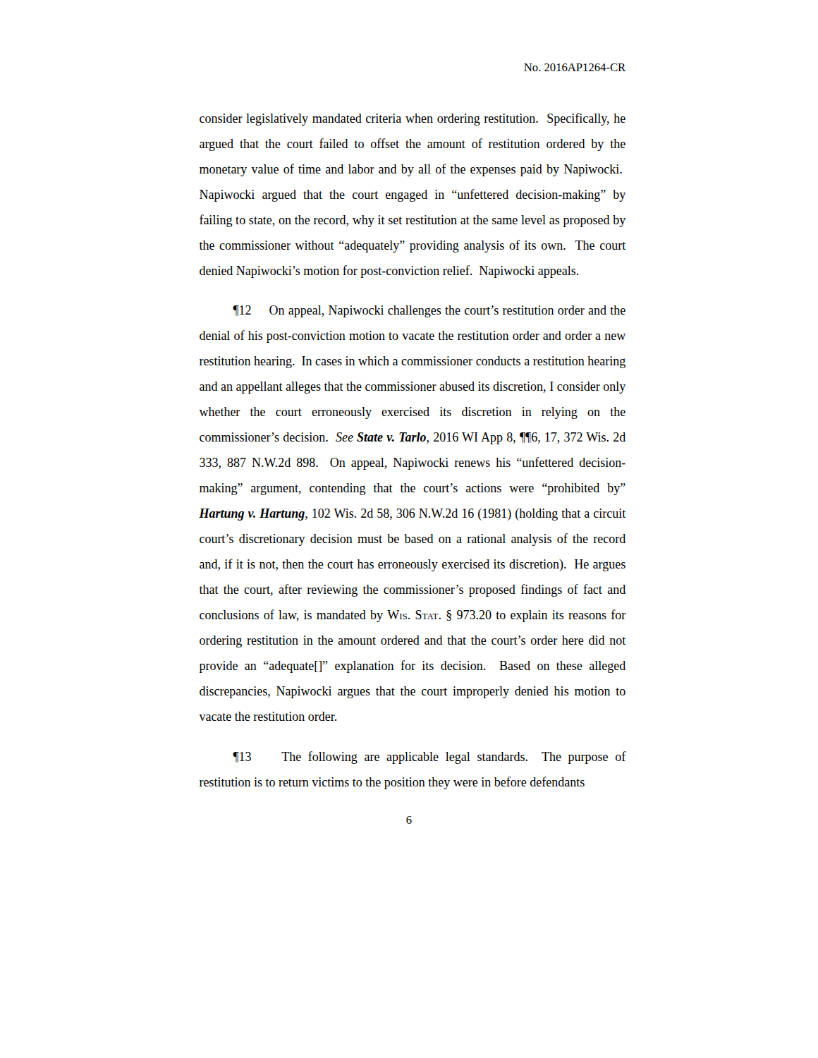No. 2016AP1264-CR
consider legislatively mandated criteria when ordering restitution. Specifically, he argued that the court failed to offset the amount of restitution ordered by the monetary value of time and labor and by all of the expenses paid by Napiwocki. Napiwocki argued that the court engaged in “unfettered decision-making” by failing to state, on the record, why it set restitution at the same level as proposed by the commissioner without “adequately” providing analysis of its own. The court denied Napiwocki’s motion for post-conviction relief. Napiwocki appeals.
¶12 On appeal, Napiwocki challenges the court’s restitution order and the denial of his post-conviction motion to vacate the restitution order and order a new restitution hearing. In cases in which a commissioner conducts a restitution hearing and an appellant alleges that the commissioner abused its discretion, I consider only whether the court erroneously exercised its discretion in relying on the commissioner’s decision. See State v. Tarlo, 2016 WI App 8, ¶¶6, 17, 372 Wis. 2d 333, 887 N.W.2d 898. On appeal, Napiwocki renews his “unfettered decision-making” argument, contending that the court’s actions were “prohibited by” Hartung v. Hartung, 102 Wis. 2d 58, 306 N.W.2d 16 (1981) (holding that a circuit court’s discretionary decision must be based on a rational analysis of the record and, if it is not, then the court has erroneously exercised its discretion). He argues that the court, after reviewing the commissioner’s proposed findings of fact and conclusions of law, is mandated by Wis. Stat. § 973.20 to explain its reasons for ordering restitution in the amount ordered and that the court’s order here did not provide an “adequate[]” explanation for its decision. Based on these alleged discrepancies, Napiwocki argues that the court improperly denied his motion to vacate the restitution order.
¶13 The following are applicable legal standards. The purpose of restitution is to return victims to the position they were in before defendants
6